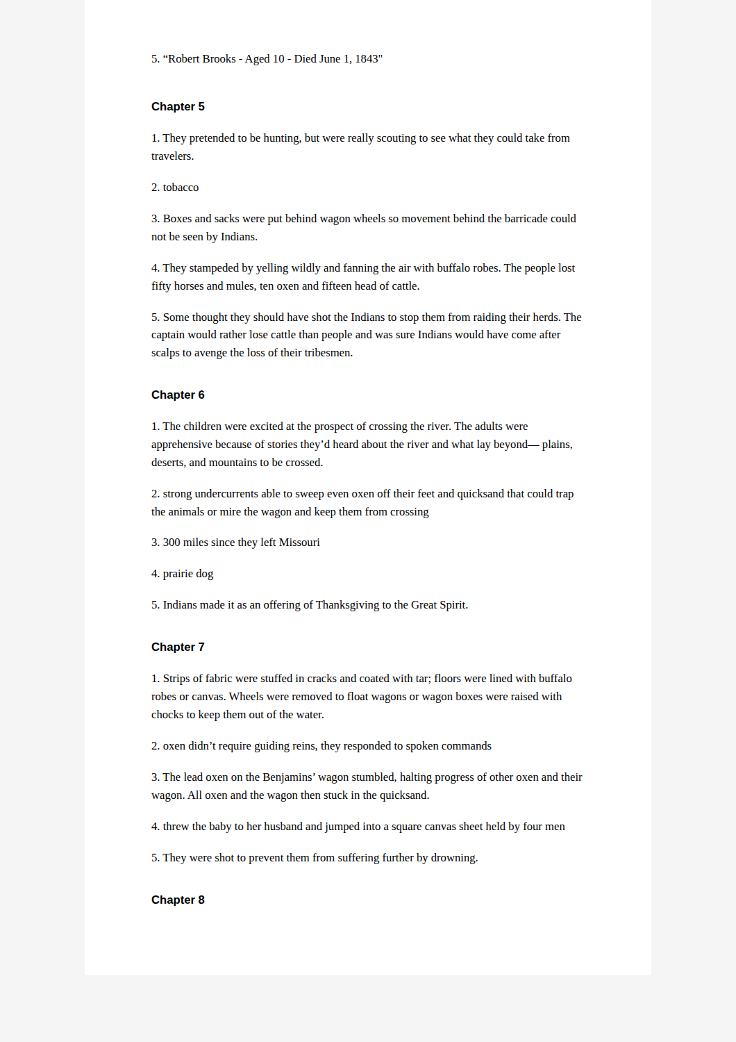5. “Robert Brooks - Aged 10 - Died June 1, 1843"
Chapter 5
1. They pretended to be hunting, but were really scouting to see what they could take from travelers.
2. tobacco
3. Boxes and sacks were put behind wagon wheels so movement behind the barricade could not be seen by Indians.
4. They stampeded by yelling wildly and fanning the air with buffalo robes. The people lost fifty horses and mules, ten oxen and fifteen head of cattle.
5. Some thought they should have shot the Indians to stop them from raiding their herds. The captain would rather lose cattle than people and was sure Indians would have come after scalps to avenge the loss of their tribesmen.
Chapter 6
1. The children were excited at the prospect of crossing the river. The adults were apprehensive because of stories they’d heard about the river and what lay beyond— plains, deserts, and mountains to be crossed.
2. strong undercurrents able to sweep even oxen off their feet and quicksand that could trap the animals or mire the wagon and keep them from crossing
3. 300 miles since they left Missouri
4. prairie dog
5. Indians made it as an offering of Thanksgiving to the Great Spirit.
Chapter 7
1. Strips of fabric were stuffed in cracks and coated with tar; floors were lined with buffalo robes or canvas. Wheels were removed to float wagons or wagon boxes were raised with chocks to keep them out of the water.
2. oxen didn’t require guiding reins, they responded to spoken commands
3. The lead oxen on the Benjamins’ wagon stumbled, halting progress of other oxen and their wagon. All oxen and the wagon then stuck in the quicksand.
4. threw the baby to her husband and jumped into a square canvas sheet held by four men
5. They were shot to prevent them from suffering further by drowning.
Chapter 8